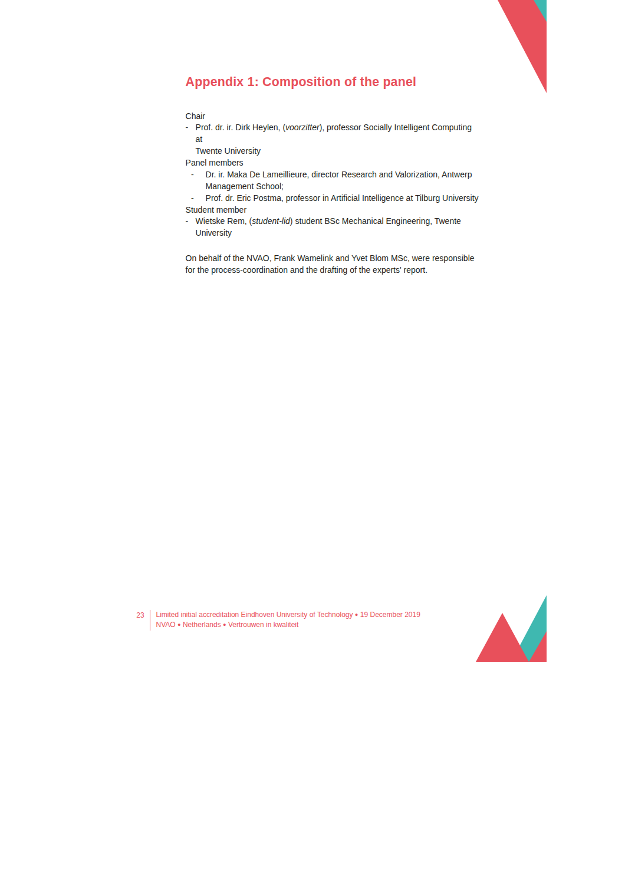Appendix 1: Composition of the panel
Chair
Prof. dr. ir. Dirk Heylen, (voorzitter), professor Socially Intelligent Computing at
Twente University
Panel members
Dr. ir. Maka De Lameillieure, director Research and Valorization, Antwerp
Management School;
Prof. dr. Eric Postma, professor in Artificial Intelligence at Tilburg University
Student member
Wietske Rem, (student-lid) student BSc Mechanical Engineering, Twente University
On behalf of the NVAO, Frank Wamelink and Yvet Blom MSc, were responsible for the process-coordination and the drafting of the experts' report.
23
Limited initial accreditation Eindhoven University of Technology ● 19 December 2019 NVAO ● Netherlands ● Vertrouwen in kwaliteit